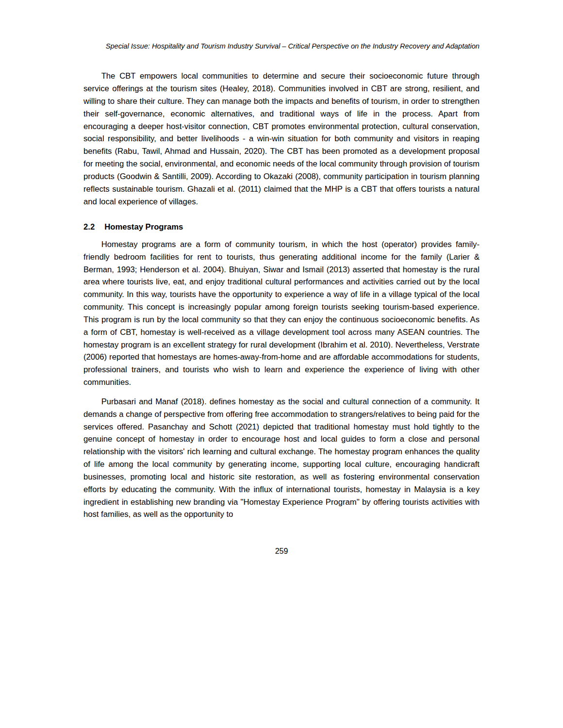Special Issue: Hospitality and Tourism Industry Survival – Critical Perspective on the Industry Recovery and Adaptation
The CBT empowers local communities to determine and secure their socioeconomic future through service offerings at the tourism sites (Healey, 2018). Communities involved in CBT are strong, resilient, and willing to share their culture. They can manage both the impacts and benefits of tourism, in order to strengthen their self-governance, economic alternatives, and traditional ways of life in the process. Apart from encouraging a deeper host-visitor connection, CBT promotes environmental protection, cultural conservation, social responsibility, and better livelihoods - a win-win situation for both community and visitors in reaping benefits (Rabu, Tawil, Ahmad and Hussain, 2020). The CBT has been promoted as a development proposal for meeting the social, environmental, and economic needs of the local community through provision of tourism products (Goodwin & Santilli, 2009). According to Okazaki (2008), community participation in tourism planning reflects sustainable tourism. Ghazali et al. (2011) claimed that the MHP is a CBT that offers tourists a natural and local experience of villages.
2.2 Homestay Programs
Homestay programs are a form of community tourism, in which the host (operator) provides family-friendly bedroom facilities for rent to tourists, thus generating additional income for the family (Larier & Berman, 1993; Henderson et al. 2004). Bhuiyan, Siwar and Ismail (2013) asserted that homestay is the rural area where tourists live, eat, and enjoy traditional cultural performances and activities carried out by the local community. In this way, tourists have the opportunity to experience a way of life in a village typical of the local community. This concept is increasingly popular among foreign tourists seeking tourism-based experience. This program is run by the local community so that they can enjoy the continuous socioeconomic benefits. As a form of CBT, homestay is well-received as a village development tool across many ASEAN countries. The homestay program is an excellent strategy for rural development (Ibrahim et al. 2010). Nevertheless, Verstrate (2006) reported that homestays are homes-away-from-home and are affordable accommodations for students, professional trainers, and tourists who wish to learn and experience the experience of living with other communities.
Purbasari and Manaf (2018). defines homestay as the social and cultural connection of a community. It demands a change of perspective from offering free accommodation to strangers/relatives to being paid for the services offered. Pasanchay and Schott (2021) depicted that traditional homestay must hold tightly to the genuine concept of homestay in order to encourage host and local guides to form a close and personal relationship with the visitors' rich learning and cultural exchange. The homestay program enhances the quality of life among the local community by generating income, supporting local culture, encouraging handicraft businesses, promoting local and historic site restoration, as well as fostering environmental conservation efforts by educating the community. With the influx of international tourists, homestay in Malaysia is a key ingredient in establishing new branding via "Homestay Experience Program" by offering tourists activities with host families, as well as the opportunity to
259